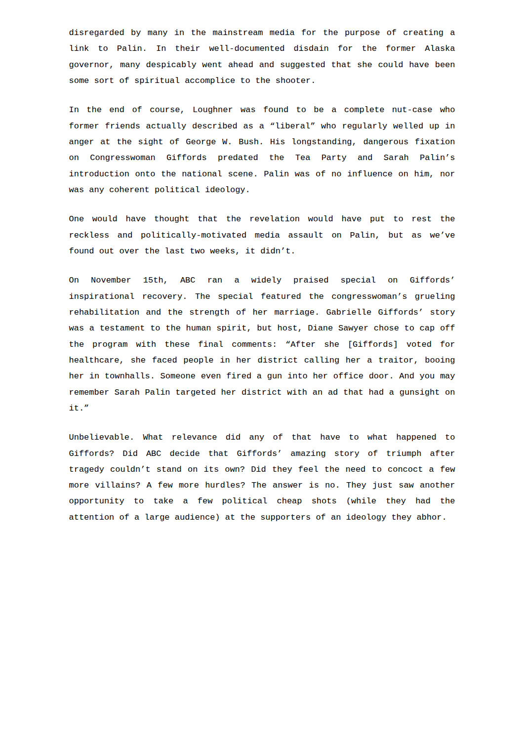disregarded by many in the mainstream media for the purpose of creating a link to Palin. In their well-documented disdain for the former Alaska governor, many despicably went ahead and suggested that she could have been some sort of spiritual accomplice to the shooter.
In the end of course, Loughner was found to be a complete nut-case who former friends actually described as a “liberal” who regularly welled up in anger at the sight of George W. Bush. His longstanding, dangerous fixation on Congresswoman Giffords predated the Tea Party and Sarah Palin’s introduction onto the national scene. Palin was of no influence on him, nor was any coherent political ideology.
One would have thought that the revelation would have put to rest the reckless and politically-motivated media assault on Palin, but as we’ve found out over the last two weeks, it didn’t.
On November 15th, ABC ran a widely praised special on Giffords’ inspirational recovery. The special featured the congresswoman’s grueling rehabilitation and the strength of her marriage. Gabrielle Giffords’ story was a testament to the human spirit, but host, Diane Sawyer chose to cap off the program with these final comments: “After she [Giffords] voted for healthcare, she faced people in her district calling her a traitor, booing her in townhalls. Someone even fired a gun into her office door. And you may remember Sarah Palin targeted her district with an ad that had a gunsight on it.”
Unbelievable. What relevance did any of that have to what happened to Giffords? Did ABC decide that Giffords’ amazing story of triumph after tragedy couldn’t stand on its own? Did they feel the need to concoct a few more villains? A few more hurdles? The answer is no. They just saw another opportunity to take a few political cheap shots (while they had the attention of a large audience) at the supporters of an ideology they abhor.